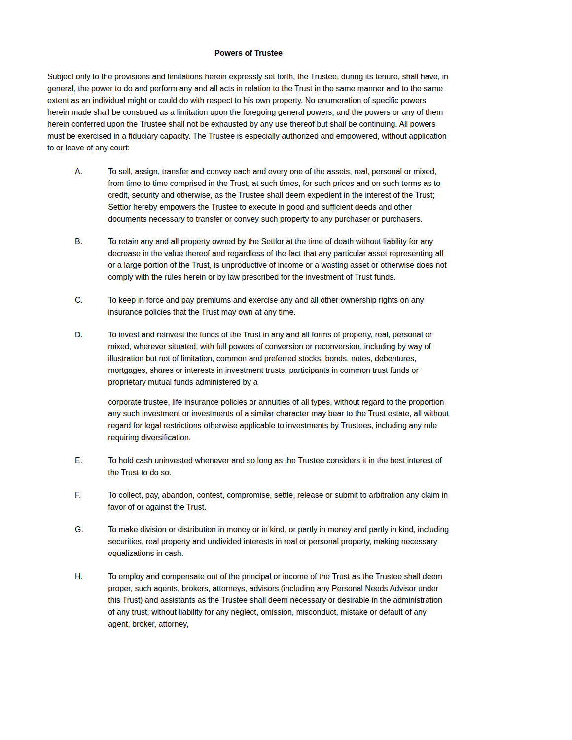Powers of Trustee
Subject only to the provisions and limitations herein expressly set forth, the Trustee, during its tenure, shall have, in general, the power to do and perform any and all acts in relation to the Trust in the same manner and to the same extent as an individual might or could do with respect to his own property. No enumeration of specific powers herein made shall be construed as a limitation upon the foregoing general powers, and the powers or any of them herein conferred upon the Trustee shall not be exhausted by any use thereof but shall be continuing. All powers must be exercised in a fiduciary capacity. The Trustee is especially authorized and empowered, without application to or leave of any court:
A. To sell, assign, transfer and convey each and every one of the assets, real, personal or mixed, from time-to-time comprised in the Trust, at such times, for such prices and on such terms as to credit, security and otherwise, as the Trustee shall deem expedient in the interest of the Trust; Settlor hereby empowers the Trustee to execute in good and sufficient deeds and other documents necessary to transfer or convey such property to any purchaser or purchasers.
B. To retain any and all property owned by the Settlor at the time of death without liability for any decrease in the value thereof and regardless of the fact that any particular asset representing all or a large portion of the Trust, is unproductive of income or a wasting asset or otherwise does not comply with the rules herein or by law prescribed for the investment of Trust funds.
C. To keep in force and pay premiums and exercise any and all other ownership rights on any insurance policies that the Trust may own at any time.
D.
To invest and reinvest the funds of the Trust in any and all forms of property, real, personal or mixed, wherever situated, with full powers of conversion or reconversion, including by way of illustration but not of limitation, common and preferred stocks, bonds, notes, debentures, mortgages, shares or interests in investment trusts, participants in common trust funds or proprietary mutual funds administered by a
corporate trustee, life insurance policies or annuities of all types, without regard to the proportion any such investment or investments of a similar character may bear to the Trust estate, all without regard for legal restrictions otherwise applicable to investments by Trustees, including any rule requiring diversification.
E. To hold cash uninvested whenever and so long as the Trustee considers it in the best interest of the Trust to do so.
F. To collect, pay, abandon, contest, compromise, settle, release or submit to arbitration any claim in favor of or against the Trust.
G. To make division or distribution in money or in kind, or partly in money and partly in kind, including securities, real property and undivided interests in real or personal property, making necessary equalizations in cash.
H. To employ and compensate out of the principal or income of the Trust as the Trustee shall deem proper, such agents, brokers, attorneys, advisors (including any Personal Needs Advisor under this Trust) and assistants as the Trustee shall deem necessary or desirable in the administration of any trust, without liability for any neglect, omission, misconduct, mistake or default of any agent, broker, attorney,